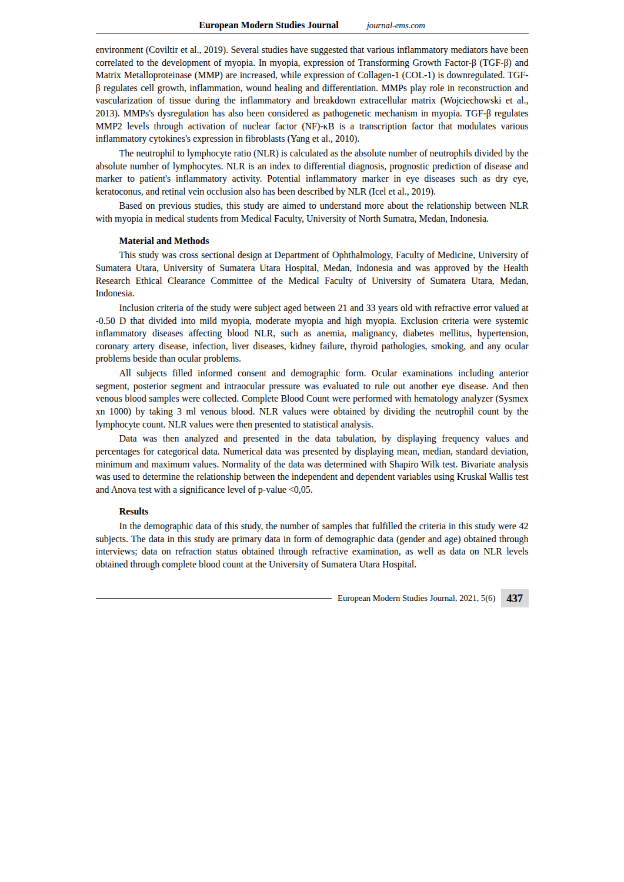European Modern Studies Journal journal-ems.com
environment (Coviltir et al., 2019). Several studies have suggested that various inflammatory mediators have been correlated to the development of myopia. In myopia, expression of Transforming Growth Factor-β (TGF-β) and Matrix Metalloproteinase (MMP) are increased, while expression of Collagen-1 (COL-1) is downregulated. TGF-β regulates cell growth, inflammation, wound healing and differentiation. MMPs play role in reconstruction and vascularization of tissue during the inflammatory and breakdown extracellular matrix (Wojciechowski et al., 2013). MMPs's dysregulation has also been considered as pathogenetic mechanism in myopia. TGF-β regulates MMP2 levels through activation of nuclear factor (NF)-κB is a transcription factor that modulates various inflammatory cytokines's expression in fibroblasts (Yang et al., 2010).
The neutrophil to lymphocyte ratio (NLR) is calculated as the absolute number of neutrophils divided by the absolute number of lymphocytes. NLR is an index to differential diagnosis, prognostic prediction of disease and marker to patient's inflammatory activity. Potential inflammatory marker in eye diseases such as dry eye, keratoconus, and retinal vein occlusion also has been described by NLR (Icel et al., 2019).
Based on previous studies, this study are aimed to understand more about the relationship between NLR with myopia in medical students from Medical Faculty, University of North Sumatra, Medan, Indonesia.
Material and Methods
This study was cross sectional design at Department of Ophthalmology, Faculty of Medicine, University of Sumatera Utara, University of Sumatera Utara Hospital, Medan, Indonesia and was approved by the Health Research Ethical Clearance Committee of the Medical Faculty of University of Sumatera Utara, Medan, Indonesia.
Inclusion criteria of the study were subject aged between 21 and 33 years old with refractive error valued at -0.50 D that divided into mild myopia, moderate myopia and high myopia. Exclusion criteria were systemic inflammatory diseases affecting blood NLR, such as anemia, malignancy, diabetes mellitus, hypertension, coronary artery disease, infection, liver diseases, kidney failure, thyroid pathologies, smoking, and any ocular problems beside than ocular problems.
All subjects filled informed consent and demographic form. Ocular examinations including anterior segment, posterior segment and intraocular pressure was evaluated to rule out another eye disease. And then venous blood samples were collected. Complete Blood Count were performed with hematology analyzer (Sysmex xn 1000) by taking 3 ml venous blood. NLR values were obtained by dividing the neutrophil count by the lymphocyte count. NLR values were then presented to statistical analysis.
Data was then analyzed and presented in the data tabulation, by displaying frequency values and percentages for categorical data. Numerical data was presented by displaying mean, median, standard deviation, minimum and maximum values. Normality of the data was determined with Shapiro Wilk test. Bivariate analysis was used to determine the relationship between the independent and dependent variables using Kruskal Wallis test and Anova test with a significance level of p-value <0,05.
Results
In the demographic data of this study, the number of samples that fulfilled the criteria in this study were 42 subjects. The data in this study are primary data in form of demographic data (gender and age) obtained through interviews; data on refraction status obtained through refractive examination, as well as data on NLR levels obtained through complete blood count at the University of Sumatera Utara Hospital.
European Modern Studies Journal, 2021, 5(6) 437